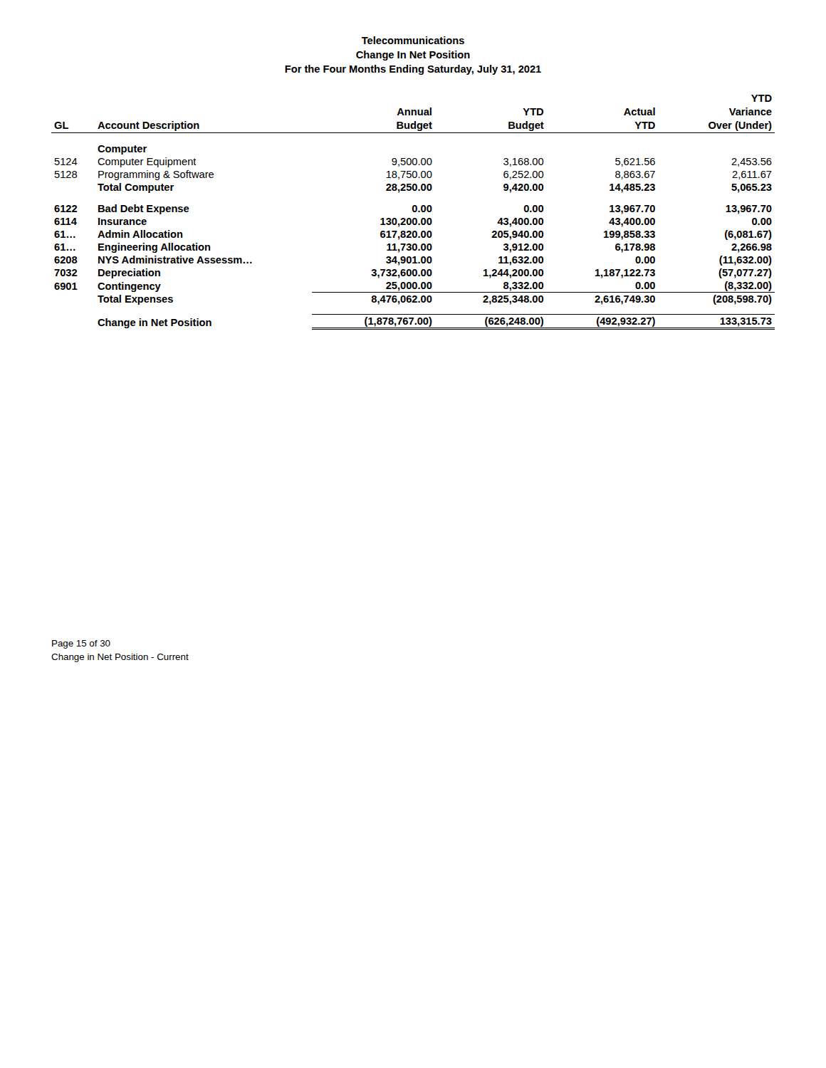Telecommunications
Change In Net Position
For the Four Months Ending Saturday, July 31, 2021
| | | | | | YTD |
| --- | --- | --- | --- | --- | --- |
| | | Annual | YTD | Actual | Variance |
| GL | Account Description | Budget | Budget | YTD | Over (Under) |
| | Computer | | | | |
| 5124 | Computer Equipment | 9,500.00 | 3,168.00 | 5,621.56 | 2,453.56 |
| 5128 | Programming & Software | 18,750.00 | 6,252.00 | 8,863.67 | 2,611.67 |
| | Total Computer | 28,250.00 | 9,420.00 | 14,485.23 | 5,065.23 |
| 6122 | Bad Debt Expense | 0.00 | 0.00 | 13,967.70 | 13,967.70 |
| 6114 | Insurance | 130,200.00 | 43,400.00 | 43,400.00 | 0.00 |
| 61… | Admin Allocation | 617,820.00 | 205,940.00 | 199,858.33 | (6,081.67) |
| 61… | Engineering Allocation | 11,730.00 | 3,912.00 | 6,178.98 | 2,266.98 |
| 6208 | NYS Administrative Assessm… | 34,901.00 | 11,632.00 | 0.00 | (11,632.00) |
| 7032 | Depreciation | 3,732,600.00 | 1,244,200.00 | 1,187,122.73 | (57,077.27) |
| 6901 | Contingency | 25,000.00 | 8,332.00 | 0.00 | (8,332.00) |
| | Total Expenses | 8,476,062.00 | 2,825,348.00 | 2,616,749.30 | (208,598.70) |
| | Change in Net Position | (1,878,767.00) | (626,248.00) | (492,932.27) | 133,315.73 |
Page 15 of 30
Change in Net Position - Current